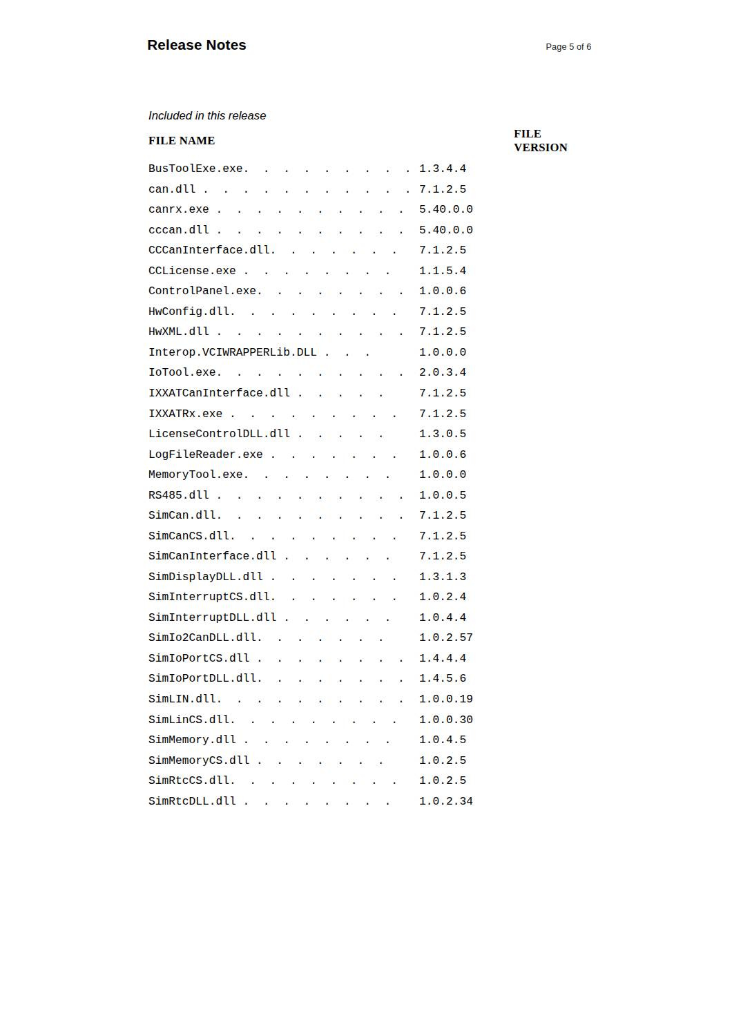Release Notes
Page 5 of 6
Included in this release
| FILE NAME | FILE VERSION |
| --- | --- |
| BusToolExe.exe. . . . . . . . . | 1.3.4.4 |
| can.dll . . . . . . . . . . . | 7.1.2.5 |
| canrx.exe . . . . . . . . . . | 5.40.0.0 |
| cccan.dll . . . . . . . . . . | 5.40.0.0 |
| CCCanInterface.dll. . . . . . . | 7.1.2.5 |
| CCLicense.exe . . . . . . . . | 1.1.5.4 |
| ControlPanel.exe. . . . . . . . | 1.0.0.6 |
| HwConfig.dll. . . . . . . . . | 7.1.2.5 |
| HwXML.dll . . . . . . . . . . | 7.1.2.5 |
| Interop.VCIWRAPPERLib.DLL . . . | 1.0.0.0 |
| IoTool.exe. . . . . . . . . . | 2.0.3.4 |
| IXXATCanInterface.dll . . . . . | 7.1.2.5 |
| IXXATRx.exe . . . . . . . . . | 7.1.2.5 |
| LicenseControlDLL.dll . . . . . | 1.3.0.5 |
| LogFileReader.exe . . . . . . . | 1.0.0.6 |
| MemoryTool.exe. . . . . . . . | 1.0.0.0 |
| RS485.dll . . . . . . . . . . | 1.0.0.5 |
| SimCan.dll. . . . . . . . . . | 7.1.2.5 |
| SimCanCS.dll. . . . . . . . . | 7.1.2.5 |
| SimCanInterface.dll . . . . . . | 7.1.2.5 |
| SimDisplayDLL.dll . . . . . . . | 1.3.1.3 |
| SimInterruptCS.dll. . . . . . . | 1.0.2.4 |
| SimInterruptDLL.dll . . . . . . | 1.0.4.4 |
| SimIo2CanDLL.dll. . . . . . . | 1.0.2.57 |
| SimIoPortCS.dll . . . . . . . . | 1.4.4.4 |
| SimIoPortDLL.dll. . . . . . . . | 1.4.5.6 |
| SimLIN.dll. . . . . . . . . . | 1.0.0.19 |
| SimLinCS.dll. . . . . . . . . | 1.0.0.30 |
| SimMemory.dll . . . . . . . . | 1.0.4.5 |
| SimMemoryCS.dll . . . . . . . | 1.0.2.5 |
| SimRtcCS.dll. . . . . . . . . | 1.0.2.5 |
| SimRtcDLL.dll . . . . . . . . | 1.0.2.34 |